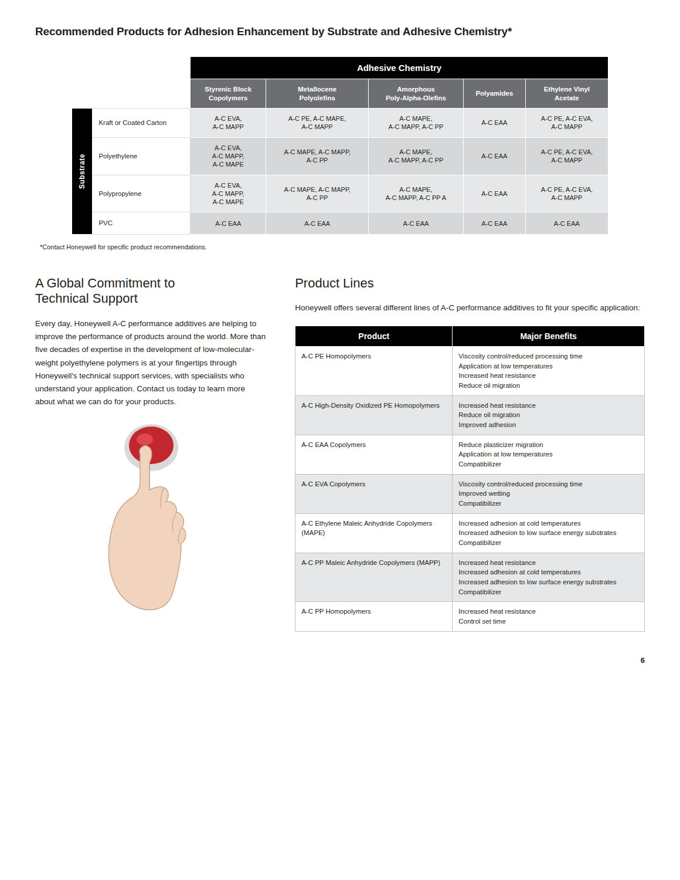Recommended Products for Adhesion Enhancement by Substrate and Adhesive Chemistry*
| | Adhesive Chemistry |
| --- | --- |
| Styrenic Block Copolymers | Metallocene Polyolefins | Amorphous Poly-Alpha-Olefins | Polyamides | Ethylene Vinyl Acetate |
| Substrate | Kraft or Coated Carton | A-C EVA, A-C MAPP | A-C PE, A-C MAPE, A-C MAPP | A-C MAPE, A-C MAPP, A-C PP | A-C EAA | A-C PE, A-C EVA, A-C MAPP |
| Polyethylene | A-C EVA, A-C MAPP, A-C MAPE | A-C MAPE, A-C MAPP, A-C PP | A-C MAPE, A-C MAPP, A-C PP | A-C EAA | A-C PE, A-C EVA, A-C MAPP |
| Polypropylene | A-C EVA, A-C MAPP, A-C MAPE | A-C MAPE, A-C MAPP, A-C PP | A-C MAPE, A-C MAPP, A-C PP A | A-C EAA | A-C PE, A-C EVA, A-C MAPP |
| PVC | A-C EAA | A-C EAA | A-C EAA | A-C EAA | A-C EAA |
*Contact Honeywell for specific product recommendations.
A Global Commitment to
Technical Support
Every day, Honeywell A-C performance additives are helping to improve the performance of products around the world. More than five decades of expertise in the development of low-molecular-weight polyethylene polymers is at your fingertips through Honeywell's technical support services, with specialists who understand your application. Contact us today to learn more about what we can do for your products.
Product Lines
Honeywell offers several different lines of A-C performance additives to fit your specific application:
| Product | Major Benefits |
| --- | --- |
| A-C PE Homopolymers | Viscosity control/reduced processing time Application at low temperatures Increased heat resistance Reduce oil migration |
| A-C High-Density Oxidized PE Homopolymers | Increased heat resistance Reduce oil migration Improved adhesion |
| A-C EAA Copolymers | Reduce plasticizer migration Application at low temperatures Compatibilizer |
| A-C EVA Copolymers | Viscosity control/reduced processing time Improved wetting Compatibilizer |
| A-C Ethylene Maleic Anhydride Copolymers (MAPE) | Increased adhesion at cold temperatures Increased adhesion to low surface energy substrates Compatibilizer |
| A-C PP Maleic Anhydride Copolymers (MAPP) | Increased heat resistance Increased adhesion at cold temperatures Increased adhesion to low surface energy substrates Compatibilizer |
| A-C PP Homopolymers | Increased heat resistance Control set time |
6